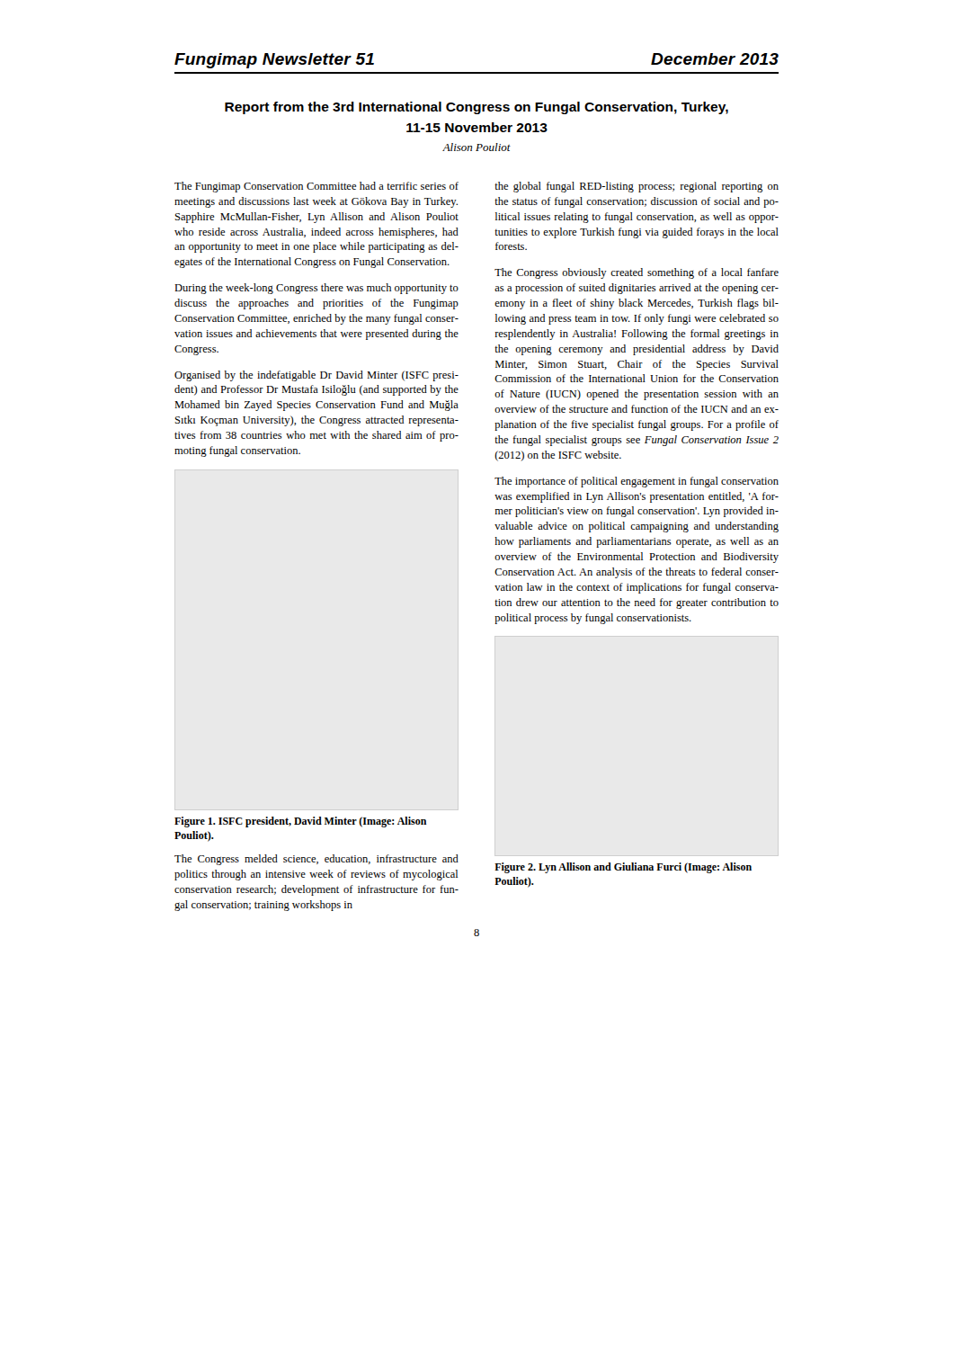Fungimap Newsletter 51
December 2013
Report from the 3rd International Congress on Fungal Conservation, Turkey,
11-15 November 2013
Alison Pouliot
The Fungimap Conservation Committee had a terrific series of meetings and discussions last week at Gökova Bay in Turkey. Sapphire McMullan-Fisher, Lyn Allison and Alison Pouliot who reside across Australia, indeed across hemispheres, had an opportunity to meet in one place while participating as delegates of the International Congress on Fungal Conservation.
During the week-long Congress there was much opportunity to discuss the approaches and priorities of the Fungimap Conservation Committee, enriched by the many fungal conservation issues and achievements that were presented during the Congress.
Organised by the indefatigable Dr David Minter (ISFC president) and Professor Dr Mustafa Isiloğlu (and supported by the Mohamed bin Zayed Species Conservation Fund and Muğla Sıtkı Koçman University), the Congress attracted representatives from 38 countries who met with the shared aim of promoting fungal conservation.
Figure 1. ISFC president, David Minter (Image: Alison Pouliot).
The Congress melded science, education, infrastructure and politics through an intensive week of reviews of mycological conservation research; development of infrastructure for fungal conservation; training workshops in
the global fungal RED-listing process; regional reporting on the status of fungal conservation; discussion of social and political issues relating to fungal conservation, as well as opportunities to explore Turkish fungi via guided forays in the local forests.
The Congress obviously created something of a local fanfare as a procession of suited dignitaries arrived at the opening ceremony in a fleet of shiny black Mercedes, Turkish flags billowing and press team in tow. If only fungi were celebrated so resplendently in Australia! Following the formal greetings in the opening ceremony and presidential address by David Minter, Simon Stuart, Chair of the Species Survival Commission of the International Union for the Conservation of Nature (IUCN) opened the presentation session with an overview of the structure and function of the IUCN and an explanation of the five specialist fungal groups. For a profile of the fungal specialist groups see Fungal Conservation Issue 2 (2012) on the ISFC website.
The importance of political engagement in fungal conservation was exemplified in Lyn Allison's presentation entitled, 'A former politician's view on fungal conservation'. Lyn provided invaluable advice on political campaigning and understanding how parliaments and parliamentarians operate, as well as an overview of the Environmental Protection and Biodiversity Conservation Act. An analysis of the threats to federal conservation law in the context of implications for fungal conservation drew our attention to the need for greater contribution to political process by fungal conservationists.
Figure 2. Lyn Allison and Giuliana Furci (Image: Alison Pouliot).
8